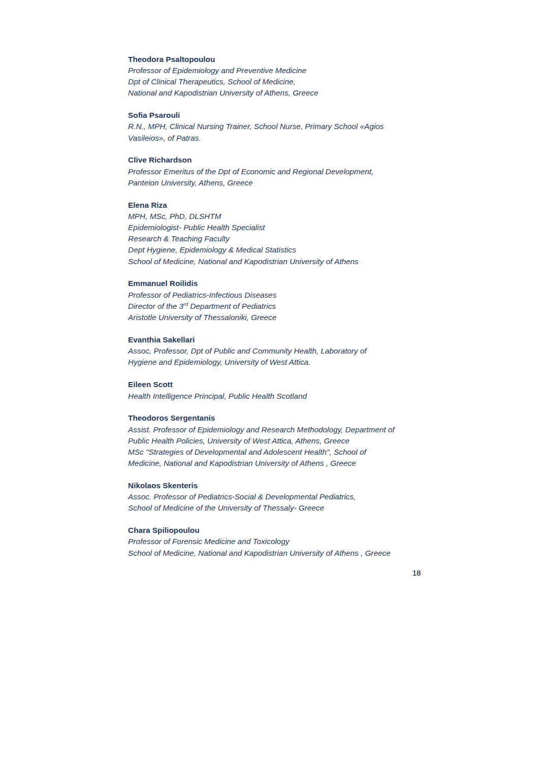Theodora Psaltopoulou
Professor of Epidemiology and Preventive Medicine
Dpt of Clinical Therapeutics, School of Medicine,
National and Kapodistrian University of Athens, Greece
Sofia Psarouli
R.N., MPH, Clinical Nursing Trainer, School Nurse, Primary School «Agios
Vasileios», of Patras.
Clive Richardson
Professor Emeritus of the Dpt of Economic and Regional Development,
Panteion University, Athens, Greece
Elena Riza
MPH, MSc, PhD, DLSHTM
Epidemiologist- Public Health Specialist
Research & Teaching Faculty
Dept Hygiene, Epidemiology & Medical Statistics
School of Medicine, National and Kapodistrian University of Athens
Emmanuel Roilidis
Professor of Pediatrics-Infectious Diseases
Director of the 3rd Department of Pediatrics
Aristotle University of Thessaloniki, Greece
Evanthia Sakellari
Assoc, Professor, Dpt of Public and Community Health, Laboratory of
Hygiene and Epidemiology, University of West Attica.
Eileen Scott
Health Intelligence Principal, Public Health Scotland
Theodoros Sergentanis
Assist. Professor of Epidemiology and Research Methodology, Department of
Public Health Policies, University of West Attica, Athens, Greece
MSc "Strategies of Developmental and Adolescent Health", School of
Medicine, National and Kapodistrian University of Athens , Greece
Nikolaos Skenteris
Assoc. Professor of Pediatrics-Social & Developmental Pediatrics,
School of Medicine of the University of Thessaly- Greece
Chara Spiliopoulou
Professor of Forensic Medicine and Toxicology
School of Medicine, National and Kapodistrian University of Athens , Greece
18